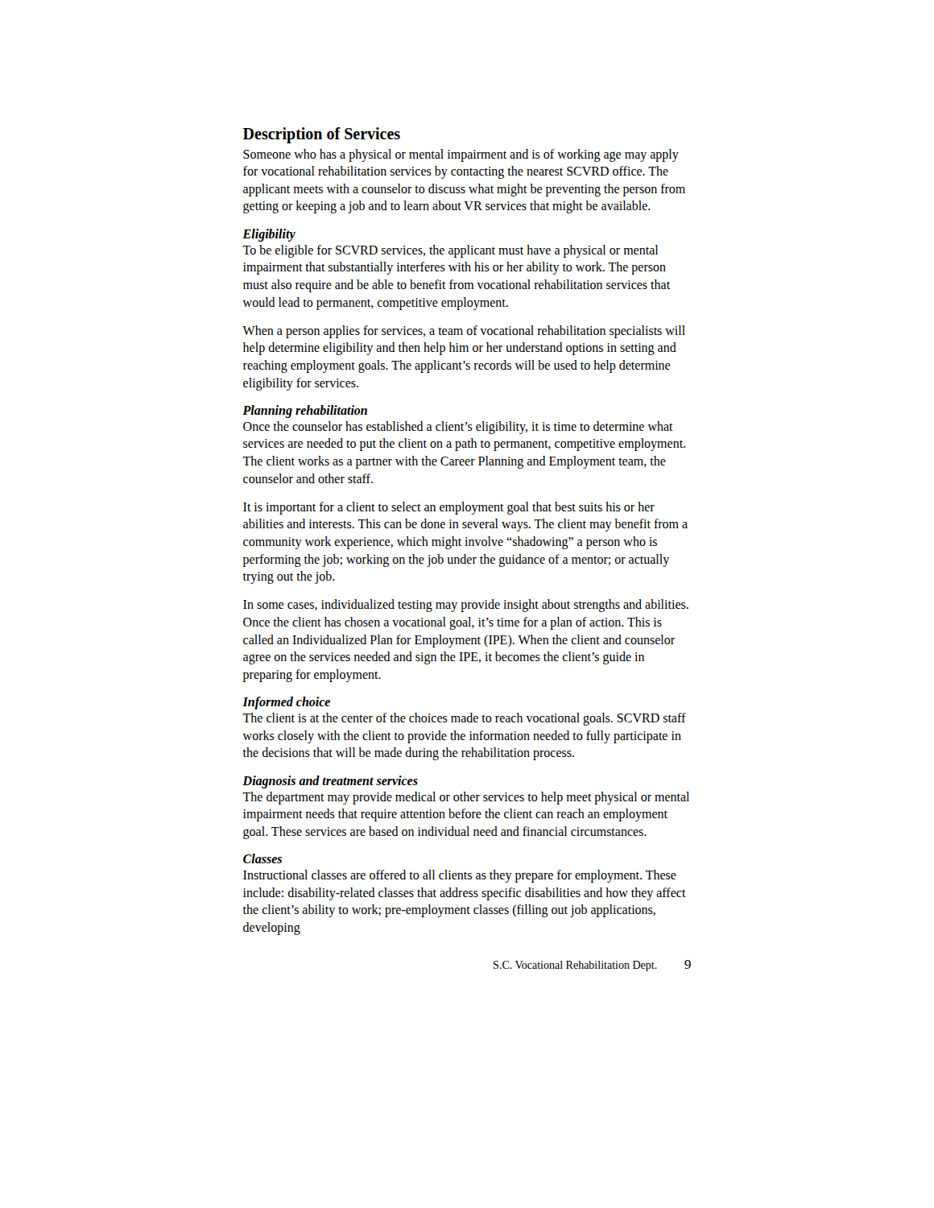Description of Services
Someone who has a physical or mental impairment and is of working age may apply for vocational rehabilitation services by contacting the nearest SCVRD office. The applicant meets with a counselor to discuss what might be preventing the person from getting or keeping a job and to learn about VR services that might be available.
Eligibility
To be eligible for SCVRD services, the applicant must have a physical or mental impairment that substantially interferes with his or her ability to work. The person must also require and be able to benefit from vocational rehabilitation services that would lead to permanent, competitive employment.
When a person applies for services, a team of vocational rehabilitation specialists will help determine eligibility and then help him or her understand options in setting and reaching employment goals. The applicant’s records will be used to help determine eligibility for services.
Planning rehabilitation
Once the counselor has established a client’s eligibility, it is time to determine what services are needed to put the client on a path to permanent, competitive employment. The client works as a partner with the Career Planning and Employment team, the counselor and other staff.
It is important for a client to select an employment goal that best suits his or her abilities and interests. This can be done in several ways. The client may benefit from a community work experience, which might involve “shadowing” a person who is performing the job; working on the job under the guidance of a mentor; or actually trying out the job.
In some cases, individualized testing may provide insight about strengths and abilities. Once the client has chosen a vocational goal, it’s time for a plan of action. This is called an Individualized Plan for Employment (IPE). When the client and counselor agree on the services needed and sign the IPE, it becomes the client’s guide in preparing for employment.
Informed choice
The client is at the center of the choices made to reach vocational goals. SCVRD staff works closely with the client to provide the information needed to fully participate in the decisions that will be made during the rehabilitation process.
Diagnosis and treatment services
The department may provide medical or other services to help meet physical or mental impairment needs that require attention before the client can reach an employment goal. These services are based on individual need and financial circumstances.
Classes
Instructional classes are offered to all clients as they prepare for employment. These include: disability-related classes that address specific disabilities and how they affect the client’s ability to work; pre-employment classes (filling out job applications, developing
S.C. Vocational Rehabilitation Dept. 9